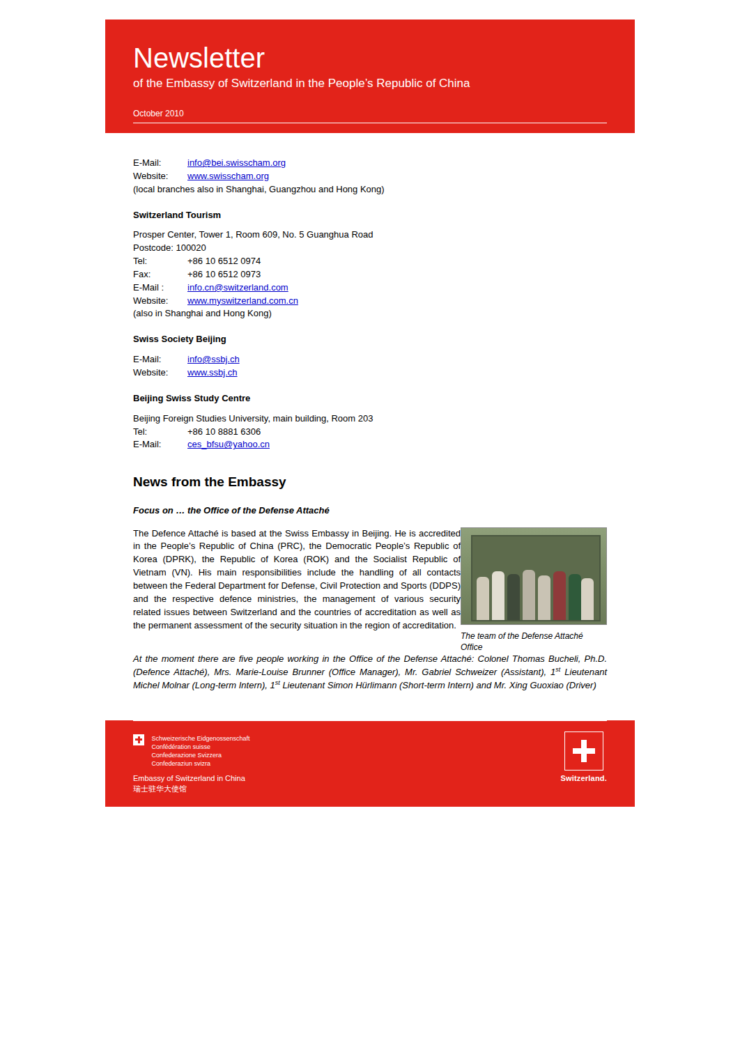Newsletter
of the Embassy of Switzerland in the People’s Republic of China
October 2010
| E-Mail: | info@bei.swisscham.org |
| Website: | www.swisscham.org |
(local branches also in Shanghai, Guangzhou and Hong Kong)
Switzerland Tourism
Prosper Center, Tower 1, Room 609, No. 5 Guanghua Road
Postcode: 100020
| Tel: | +86 10 6512 0974 |
| Fax: | +86 10 6512 0973 |
| E-Mail : | info.cn@switzerland.com |
| Website: | www.myswitzerland.com.cn |
(also in Shanghai and Hong Kong)
Swiss Society Beijing
| E-Mail: | info@ssbj.ch |
| Website: | www.ssbj.ch |
Beijing Swiss Study Centre
Beijing Foreign Studies University, main building, Room 203
| Tel: | +86 10 8881 6306 |
| E-Mail: | ces_bfsu@yahoo.cn |
News from the Embassy
Focus on … the Office of the Defense Attaché
The Defence Attaché is based at the Swiss Embassy in Beijing. He is accredited in the People’s Republic of China (PRC), the Democratic People’s Republic of Korea (DPRK), the Republic of Korea (ROK) and the Socialist Republic of Vietnam (VN). His main responsibilities include the handling of all contacts between the Federal Department for Defense, Civil Protection and Sports (DDPS) and the respective defence ministries, the management of various security related issues between Switzerland and the countries of accreditation as well as the permanent assessment of the security situation in the region of accreditation.
The team of the Defense Attaché Office
At the moment there are five people working in the Office of the Defense Attaché: Colonel Thomas Bucheli, Ph.D. (Defence Attaché), Mrs. Marie-Louise Brunner (Office Manager), Mr. Gabriel Schweizer (Assistant), 1st Lieutenant Michel Molnar (Long-term Intern), 1st Lieutenant Simon Hürlimann (Short-term Intern) and Mr. Xing Guoxiao (Driver)
Schweizerische Eidgenossenschaft
Confédération suisse
Confederazione Svizzera
Confederaziun svizra
Embassy of Switzerland in China
瑞士驻华大使馆
Switzerland.